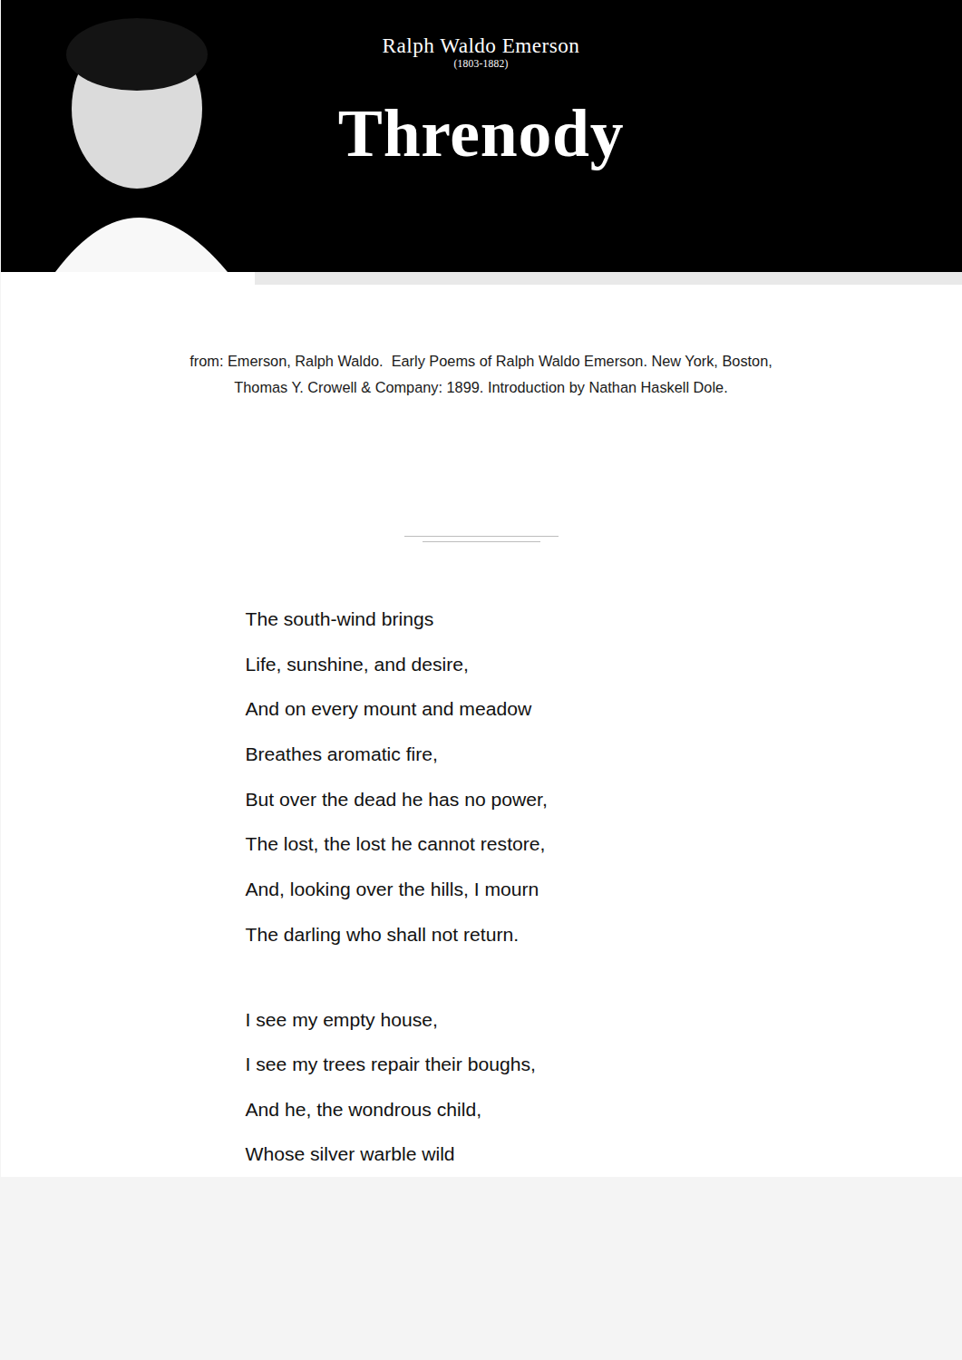Ralph Waldo Emerson
(1803-1882)
Threnody
from: Emerson, Ralph Waldo. Early Poems of Ralph Waldo Emerson. New York, Boston, Thomas Y. Crowell & Company: 1899. Introduction by Nathan Haskell Dole.
The south-wind brings
Life, sunshine, and desire,
And on every mount and meadow
Breathes aromatic fire,
But over the dead he has no power,
The lost, the lost he cannot restore,
And, looking over the hills, I mourn
The darling who shall not return.
I see my empty house,
I see my trees repair their boughs,
And he, the wondrous child,
Whose silver warble wild